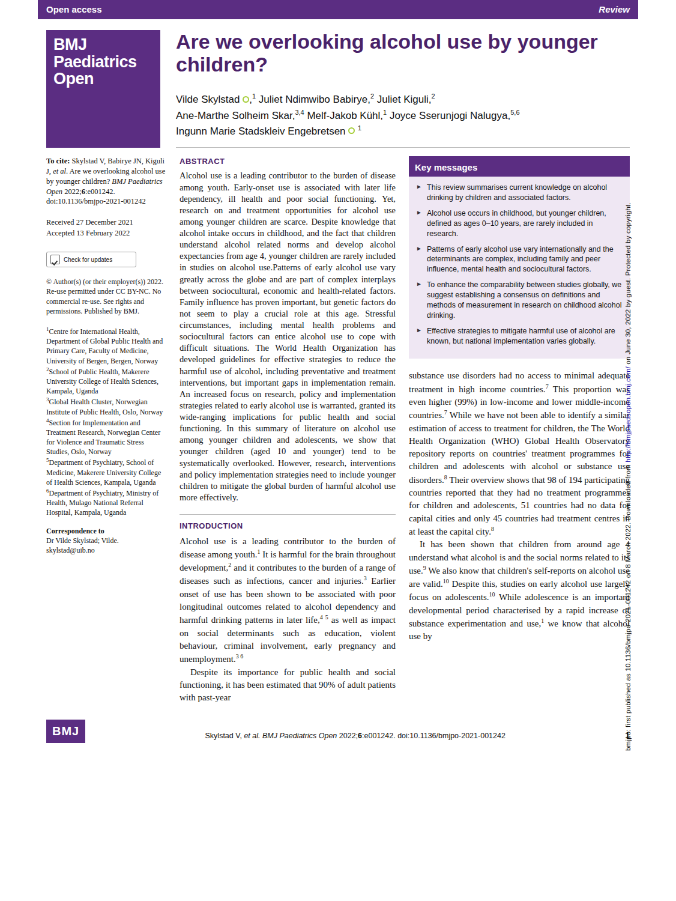Open access
Review
BMJ Paediatrics Open
Are we overlooking alcohol use by younger children?
Vilde Skylstad ,1 Juliet Ndimwibo Babirye,2 Juliet Kiguli,2
Ane-Marthe Solheim Skar,3,4 Melf-Jakob Kühl,1 Joyce Sserunjogi Nalugya,5,6
Ingunn Marie Stadskleiv Engebretsen 1
To cite: Skylstad V, Babirye JN, Kiguli J, et al. Are we overlooking alcohol use by younger children? BMJ Paediatrics Open 2022;6:e001242. doi:10.1136/bmjpo-2021-001242
Received 27 December 2021
Accepted 13 February 2022
Check for updates
© Author(s) (or their employer(s)) 2022. Re-use permitted under CC BY-NC. No commercial re-use. See rights and permissions. Published by BMJ.
1Centre for International Health, Department of Global Public Health and Primary Care, Faculty of Medicine, University of Bergen, Bergen, Norway
2School of Public Health, Makerere University College of Health Sciences, Kampala, Uganda
3Global Health Cluster, Norwegian Institute of Public Health, Oslo, Norway
4Section for Implementation and Treatment Research, Norwegian Center for Violence and Traumatic Stress Studies, Oslo, Norway
5Department of Psychiatry, School of Medicine, Makerere University College of Health Sciences, Kampala, Uganda
6Department of Psychiatry, Ministry of Health, Mulago National Referral Hospital, Kampala, Uganda
Correspondence to
Dr Vilde Skylstad; Vilde.
skylstad@uib.no
Abstract
Alcohol use is a leading contributor to the burden of disease among youth. Early-onset use is associated with later life dependency, ill health and poor social functioning. Yet, research on and treatment opportunities for alcohol use among younger children are scarce. Despite knowledge that alcohol intake occurs in childhood, and the fact that children understand alcohol related norms and develop alcohol expectancies from age 4, younger children are rarely included in studies on alcohol use.Patterns of early alcohol use vary greatly across the globe and are part of complex interplays between sociocultural, economic and health-related factors. Family influence has proven important, but genetic factors do not seem to play a crucial role at this age. Stressful circumstances, including mental health problems and sociocultural factors can entice alcohol use to cope with difficult situations. The World Health Organization has developed guidelines for effective strategies to reduce the harmful use of alcohol, including preventative and treatment interventions, but important gaps in implementation remain. An increased focus on research, policy and implementation strategies related to early alcohol use is warranted, granted its wide-ranging implications for public health and social functioning. In this summary of literature on alcohol use among younger children and adolescents, we show that younger children (aged 10 and younger) tend to be systematically overlooked. However, research, interventions and policy implementation strategies need to include younger children to mitigate the global burden of harmful alcohol use more effectively.
Introduction
Alcohol use is a leading contributor to the burden of disease among youth.1 It is harmful for the brain throughout development,2 and it contributes to the burden of a range of diseases such as infections, cancer and injuries.3 Earlier onset of use has been shown to be associated with poor longitudinal outcomes related to alcohol dependency and harmful drinking patterns in later life,4 5 as well as impact on social determinants such as education, violent behaviour, criminal involvement, early pregnancy and unemployment.3 6
Despite its importance for public health and social functioning, it has been estimated that 90% of adult patients with past-year
Key messages
This review summarises current knowledge on alcohol drinking by children and associated factors.
Alcohol use occurs in childhood, but younger children, defined as ages 0–10 years, are rarely included in research.
Patterns of early alcohol use vary internationally and the determinants are complex, including family and peer influence, mental health and sociocultural factors.
To enhance the comparability between studies globally, we suggest establishing a consensus on definitions and methods of measurement in research on childhood alcohol drinking.
Effective strategies to mitigate harmful use of alcohol are known, but national implementation varies globally.
substance use disorders had no access to minimal adequate treatment in high income countries.7 This proportion was even higher (99%) in low-income and lower middle-income countries.7 While we have not been able to identify a similar estimation of access to treatment for children, the The World Health Organization (WHO) Global Health Observatory repository reports on countries' treatment programmes for children and adolescents with alcohol or substance use disorders.8 Their overview shows that 98 of 194 participating countries reported that they had no treatment programmes for children and adolescents, 51 countries had no data for capital cities and only 45 countries had treatment centres in at least the capital city.8
It has been shown that children from around age 4 understand what alcohol is and the social norms related to its use.9 We also know that children's self-reports on alcohol use are valid.10 Despite this, studies on early alcohol use largely focus on adolescents.10 While adolescence is an important developmental period characterised by a rapid increase of substance experimentation and use,1 we know that alcohol use by
bmjpo: first published as 10.1136/bmjpo-2021-001242 on 8 March 2022. Downloaded from http://bmjpaedsopen.bmj.com/ on June 30, 2022 by guest. Protected by copyright.
BMJ
Skylstad V, et al. BMJ Paediatrics Open 2022;6:e001242. doi:10.1136/bmjpo-2021-001242
1